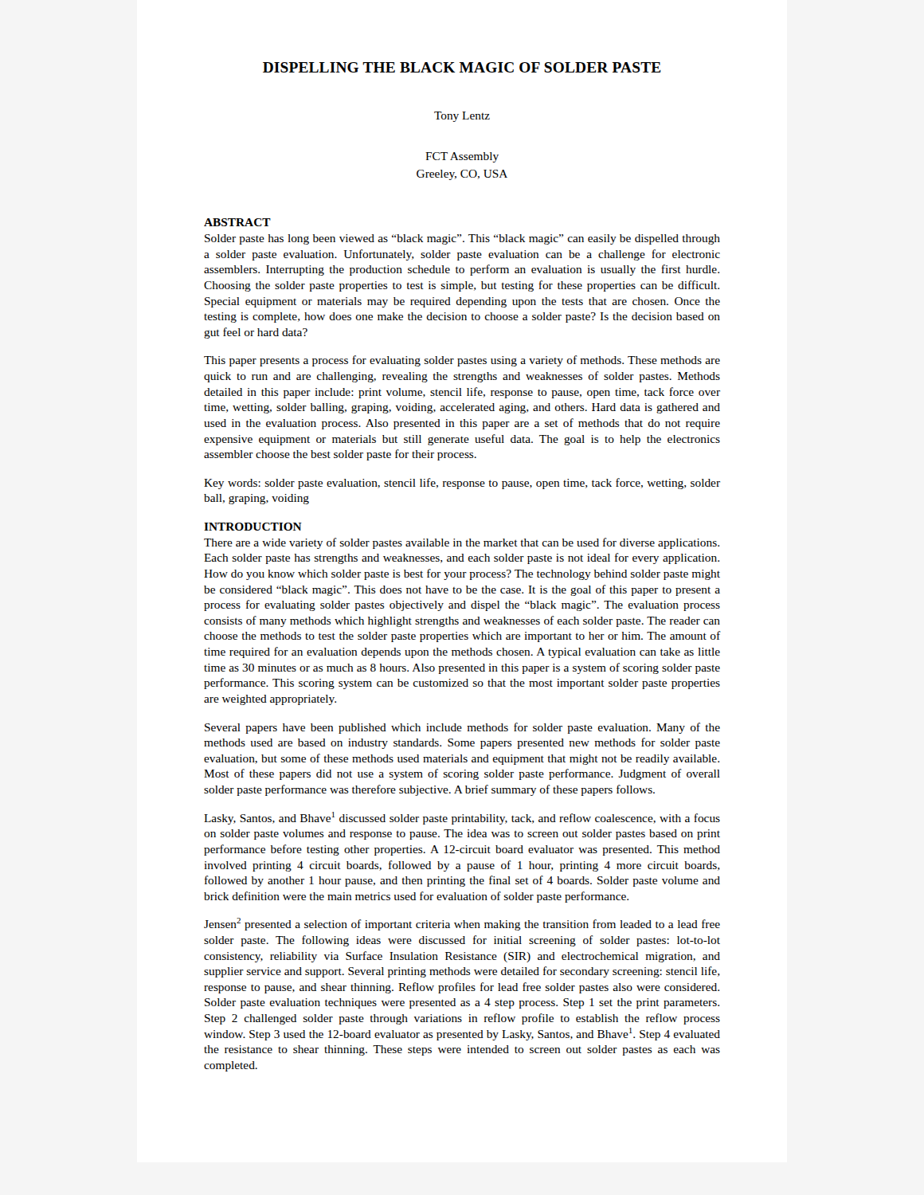Dispelling the Black Magic of Solder Paste
Tony Lentz
FCT Assembly
Greeley, CO, USA
Abstract
Solder paste has long been viewed as “black magic”. This “black magic” can easily be dispelled through a solder paste evaluation. Unfortunately, solder paste evaluation can be a challenge for electronic assemblers. Interrupting the production schedule to perform an evaluation is usually the first hurdle. Choosing the solder paste properties to test is simple, but testing for these properties can be difficult. Special equipment or materials may be required depending upon the tests that are chosen. Once the testing is complete, how does one make the decision to choose a solder paste? Is the decision based on gut feel or hard data?
This paper presents a process for evaluating solder pastes using a variety of methods. These methods are quick to run and are challenging, revealing the strengths and weaknesses of solder pastes. Methods detailed in this paper include: print volume, stencil life, response to pause, open time, tack force over time, wetting, solder balling, graping, voiding, accelerated aging, and others. Hard data is gathered and used in the evaluation process. Also presented in this paper are a set of methods that do not require expensive equipment or materials but still generate useful data. The goal is to help the electronics assembler choose the best solder paste for their process.
Key words: solder paste evaluation, stencil life, response to pause, open time, tack force, wetting, solder ball, graping, voiding
Introduction
There are a wide variety of solder pastes available in the market that can be used for diverse applications. Each solder paste has strengths and weaknesses, and each solder paste is not ideal for every application. How do you know which solder paste is best for your process? The technology behind solder paste might be considered “black magic”. This does not have to be the case. It is the goal of this paper to present a process for evaluating solder pastes objectively and dispel the “black magic”. The evaluation process consists of many methods which highlight strengths and weaknesses of each solder paste. The reader can choose the methods to test the solder paste properties which are important to her or him. The amount of time required for an evaluation depends upon the methods chosen. A typical evaluation can take as little time as 30 minutes or as much as 8 hours. Also presented in this paper is a system of scoring solder paste performance. This scoring system can be customized so that the most important solder paste properties are weighted appropriately.
Several papers have been published which include methods for solder paste evaluation. Many of the methods used are based on industry standards. Some papers presented new methods for solder paste evaluation, but some of these methods used materials and equipment that might not be readily available. Most of these papers did not use a system of scoring solder paste performance. Judgment of overall solder paste performance was therefore subjective. A brief summary of these papers follows.
Lasky, Santos, and Bhave1 discussed solder paste printability, tack, and reflow coalescence, with a focus on solder paste volumes and response to pause. The idea was to screen out solder pastes based on print performance before testing other properties. A 12-circuit board evaluator was presented. This method involved printing 4 circuit boards, followed by a pause of 1 hour, printing 4 more circuit boards, followed by another 1 hour pause, and then printing the final set of 4 boards. Solder paste volume and brick definition were the main metrics used for evaluation of solder paste performance.
Jensen2 presented a selection of important criteria when making the transition from leaded to a lead free solder paste. The following ideas were discussed for initial screening of solder pastes: lot-to-lot consistency, reliability via Surface Insulation Resistance (SIR) and electrochemical migration, and supplier service and support. Several printing methods were detailed for secondary screening: stencil life, response to pause, and shear thinning. Reflow profiles for lead free solder pastes also were considered. Solder paste evaluation techniques were presented as a 4 step process. Step 1 set the print parameters. Step 2 challenged solder paste through variations in reflow profile to establish the reflow process window. Step 3 used the 12-board evaluator as presented by Lasky, Santos, and Bhave1. Step 4 evaluated the resistance to shear thinning. These steps were intended to screen out solder pastes as each was completed.